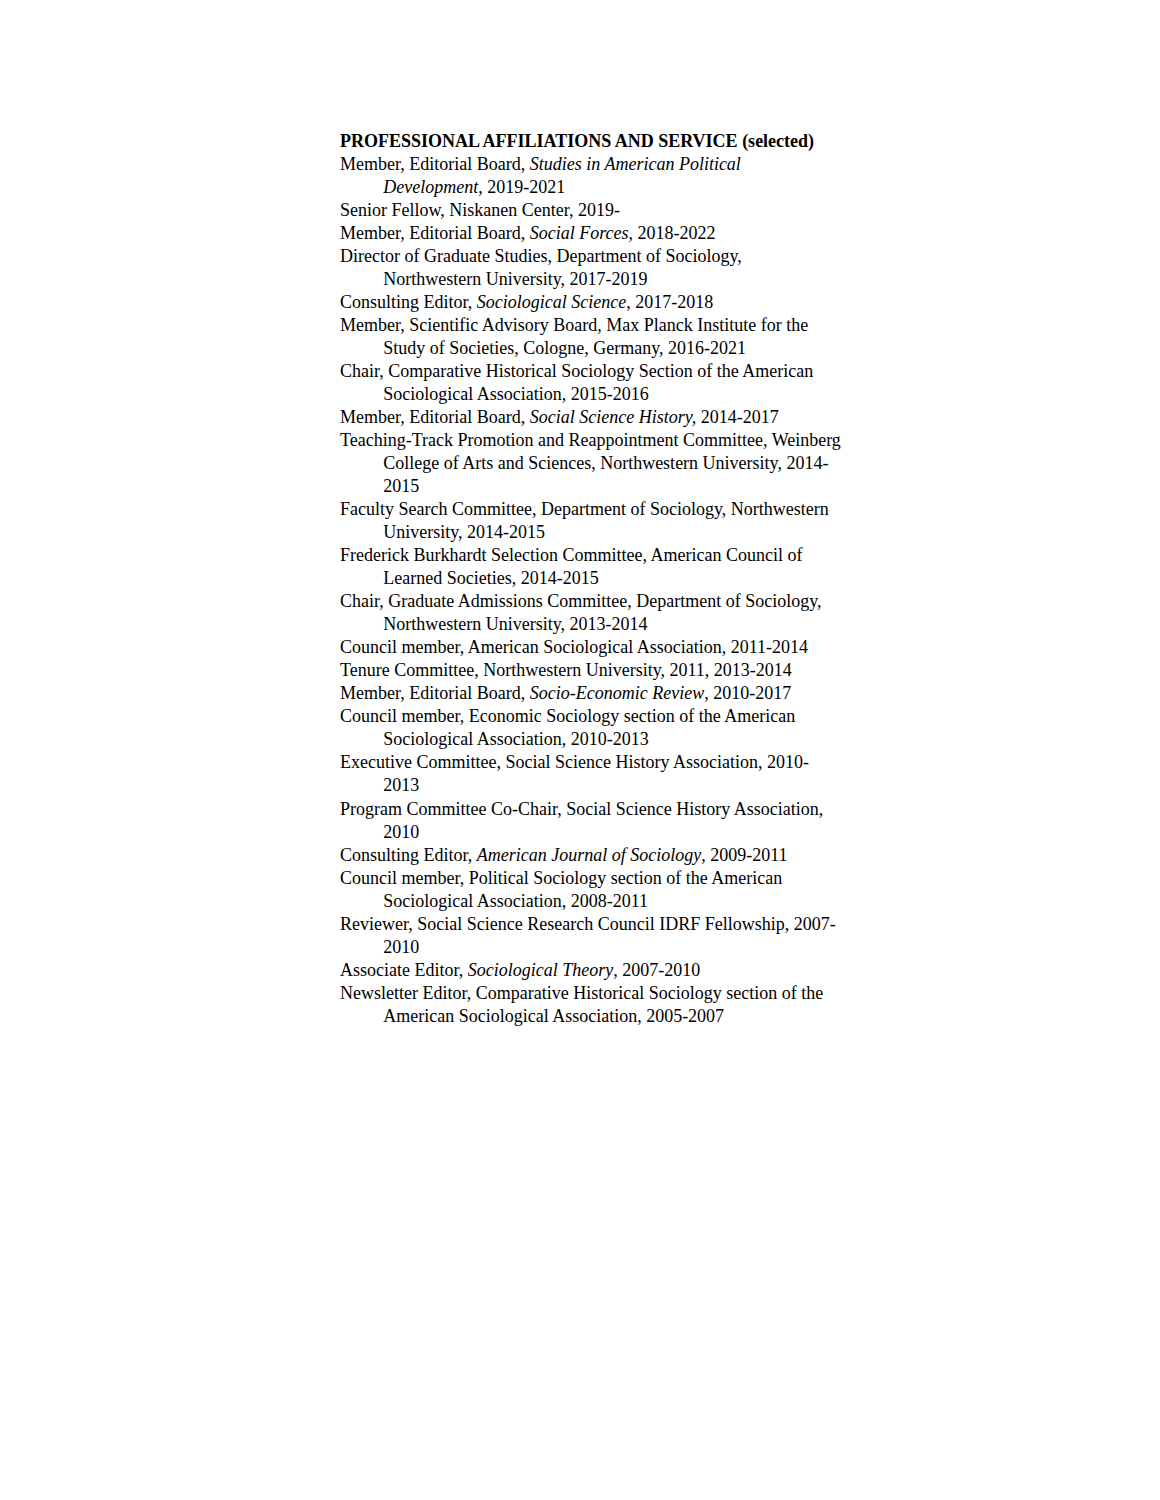PROFESSIONAL AFFILIATIONS AND SERVICE (selected)
Member, Editorial Board, Studies in American Political Development, 2019-2021
Senior Fellow, Niskanen Center, 2019-
Member, Editorial Board, Social Forces, 2018-2022
Director of Graduate Studies, Department of Sociology, Northwestern University, 2017-2019
Consulting Editor, Sociological Science, 2017-2018
Member, Scientific Advisory Board, Max Planck Institute for the Study of Societies, Cologne, Germany, 2016-2021
Chair, Comparative Historical Sociology Section of the American Sociological Association, 2015-2016
Member, Editorial Board, Social Science History, 2014-2017
Teaching-Track Promotion and Reappointment Committee, Weinberg College of Arts and Sciences, Northwestern University, 2014-2015
Faculty Search Committee, Department of Sociology, Northwestern University, 2014-2015
Frederick Burkhardt Selection Committee, American Council of Learned Societies, 2014-2015
Chair, Graduate Admissions Committee, Department of Sociology, Northwestern University, 2013-2014
Council member, American Sociological Association, 2011-2014
Tenure Committee, Northwestern University, 2011, 2013-2014
Member, Editorial Board, Socio-Economic Review, 2010-2017
Council member, Economic Sociology section of the American Sociological Association, 2010-2013
Executive Committee, Social Science History Association, 2010-2013
Program Committee Co-Chair, Social Science History Association, 2010
Consulting Editor, American Journal of Sociology, 2009-2011
Council member, Political Sociology section of the American Sociological Association, 2008-2011
Reviewer, Social Science Research Council IDRF Fellowship, 2007-2010
Associate Editor, Sociological Theory, 2007-2010
Newsletter Editor, Comparative Historical Sociology section of the American Sociological Association, 2005-2007